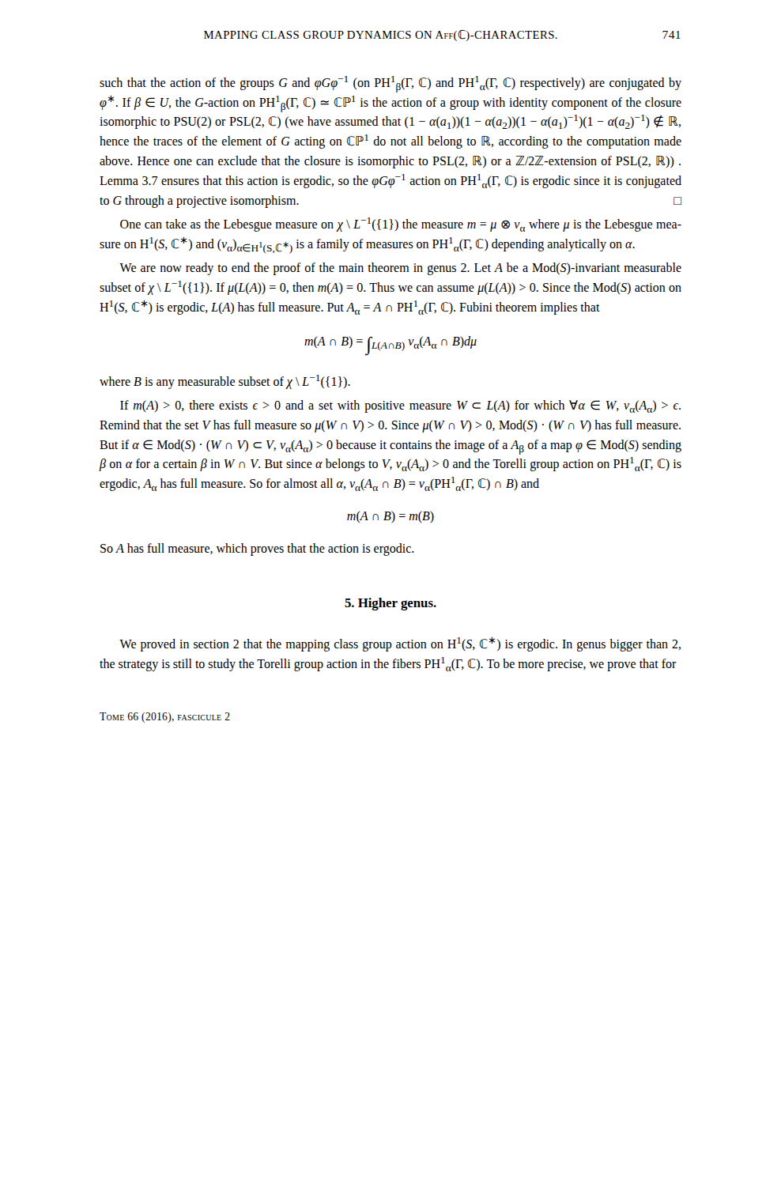MAPPING CLASS GROUP DYNAMICS ON Aff(ℂ)-CHARACTERS. 741
such that the action of the groups G and φGφ−1 (on PH1β(Γ, ℂ) and PH1α(Γ, ℂ) respectively) are conjugated by φ∗. If β ∈ U, the G-action on PH1β(Γ, ℂ) ≃ ℂℙ1 is the action of a group with identity component of the closure isomorphic to PSU(2) or PSL(2, ℂ) (we have assumed that (1 − α(a1))(1 − α(a2))(1 − α(a1)−1)(1 − α(a2)−1) ∉ ℝ, hence the traces of the element of G acting on ℂℙ1 do not all belong to ℝ, according to the computation made above. Hence one can exclude that the closure is isomorphic to PSL(2, ℝ) or a ℤ/2ℤ-extension of PSL(2, ℝ)) . Lemma 3.7 ensures that this action is ergodic, so the φGφ−1 action on PH1α(Γ, ℂ) is ergodic since it is conjugated to G through a projective isomorphism. □
One can take as the Lebesgue measure on χ \ L−1({1}) the measure m = μ ⊗ να where μ is the Lebesgue measure on H1(S, ℂ∗) and (να)α∈H1(S,ℂ∗) is a family of measures on PH1α(Γ, ℂ) depending analytically on α.
We are now ready to end the proof of the main theorem in genus 2. Let A be a Mod(S)-invariant measurable subset of χ \ L−1({1}). If μ(L(A)) = 0, then m(A) = 0. Thus we can assume μ(L(A)) > 0. Since the Mod(S) action on H1(S, ℂ∗) is ergodic, L(A) has full measure. Put Aα = A ∩ PH1α(Γ, ℂ). Fubini theorem implies that
m(A ∩ B) = ∫L(A∩B) να(Aα ∩ B)dμ
where B is any measurable subset of χ \ L−1({1}).
If m(A) > 0, there exists ϵ > 0 and a set with positive measure W ⊂ L(A) for which ∀α ∈ W, να(Aα) > ϵ. Remind that the set V has full measure so μ(W ∩ V) > 0. Since μ(W ∩ V) > 0, Mod(S) · (W ∩ V) has full measure. But if α ∈ Mod(S) · (W ∩ V) ⊂ V, να(Aα) > 0 because it contains the image of a Aβ of a map φ ∈ Mod(S) sending β on α for a certain β in W ∩ V. But since α belongs to V, να(Aα) > 0 and the Torelli group action on PH1α(Γ, ℂ) is ergodic, Aα has full measure. So for almost all α, να(Aα ∩ B) = να(PH1α(Γ, ℂ) ∩ B) and
m(A ∩ B) = m(B)
So A has full measure, which proves that the action is ergodic.
5. Higher genus.
We proved in section 2 that the mapping class group action on H1(S, ℂ∗) is ergodic. In genus bigger than 2, the strategy is still to study the Torelli group action in the fibers PH1α(Γ, ℂ). To be more precise, we prove that for
Tome 66 (2016), fascicule 2